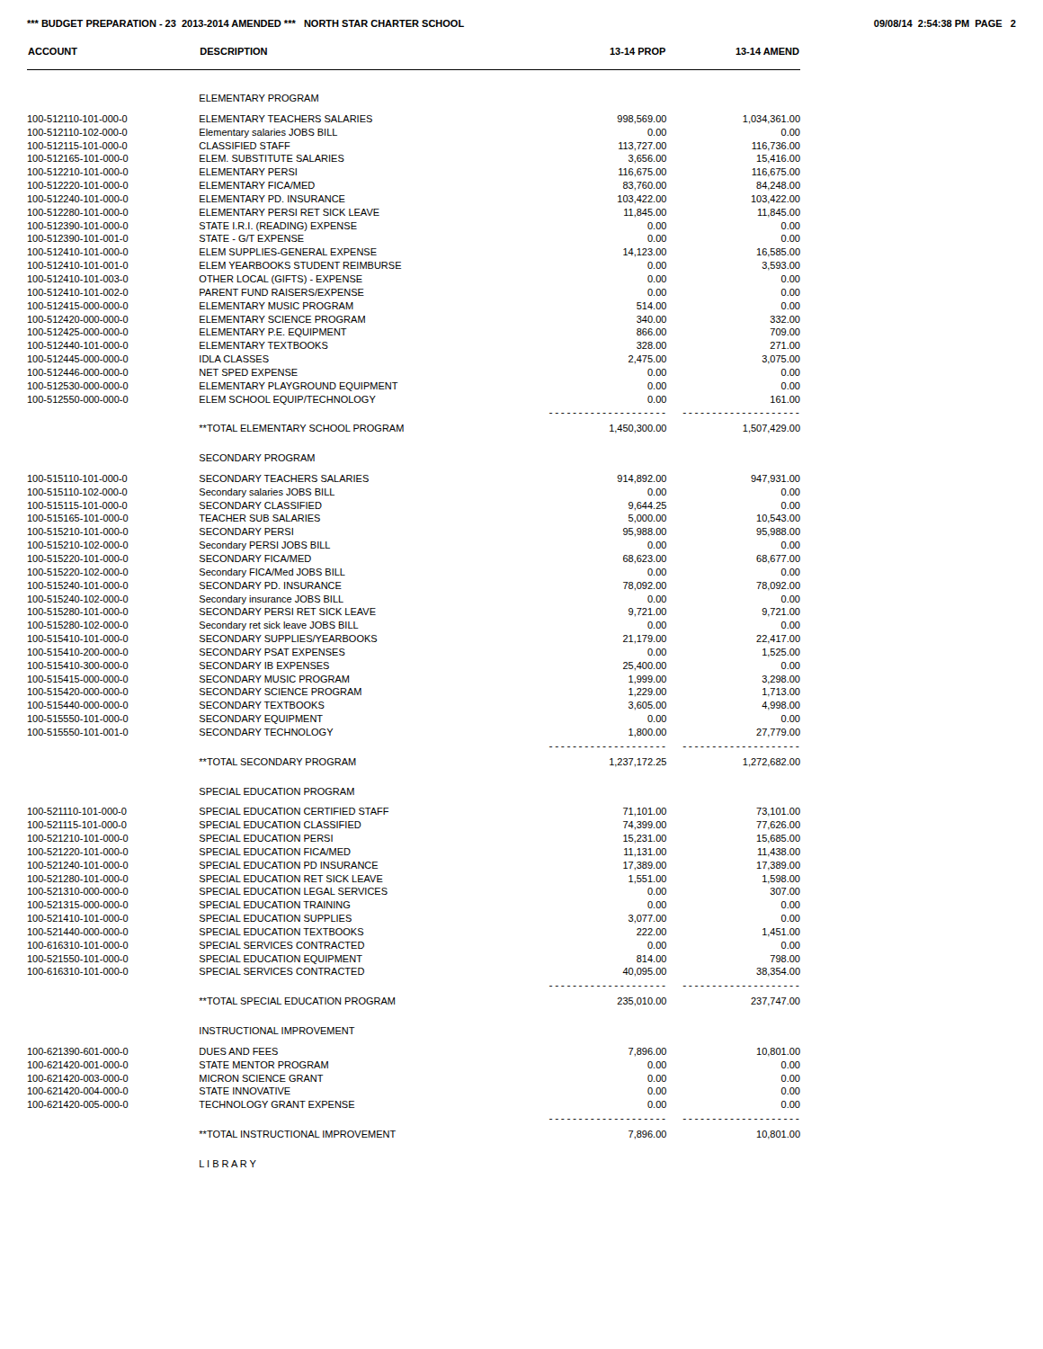*** BUDGET PREPARATION - 23 2013-2014 AMENDED *** NORTH STAR CHARTER SCHOOL 09/08/14 2:54:38 PM PAGE 2
| ACCOUNT | DESCRIPTION | 13-14 PROP | 13-14 AMEND |
| --- | --- | --- | --- |
| | ELEMENTARY PROGRAM | | |
| 100-512110-101-000-0 | ELEMENTARY TEACHERS SALARIES | 998,569.00 | 1,034,361.00 |
| 100-512110-102-000-0 | Elementary salaries JOBS BILL | 0.00 | 0.00 |
| 100-512115-101-000-0 | CLASSIFIED STAFF | 113,727.00 | 116,736.00 |
| 100-512165-101-000-0 | ELEM. SUBSTITUTE SALARIES | 3,656.00 | 15,416.00 |
| 100-512210-101-000-0 | ELEMENTARY PERSI | 116,675.00 | 116,675.00 |
| 100-512220-101-000-0 | ELEMENTARY FICA/MED | 83,760.00 | 84,248.00 |
| 100-512240-101-000-0 | ELEMENTARY PD. INSURANCE | 103,422.00 | 103,422.00 |
| 100-512280-101-000-0 | ELEMENTARY PERSI RET SICK LEAVE | 11,845.00 | 11,845.00 |
| 100-512390-101-000-0 | STATE I.R.I. (READING) EXPENSE | 0.00 | 0.00 |
| 100-512390-101-001-0 | STATE - G/T EXPENSE | 0.00 | 0.00 |
| 100-512410-101-000-0 | ELEM SUPPLIES-GENERAL EXPENSE | 14,123.00 | 16,585.00 |
| 100-512410-101-001-0 | ELEM YEARBOOKS STUDENT REIMBURSE | 0.00 | 3,593.00 |
| 100-512410-101-003-0 | OTHER LOCAL (GIFTS) - EXPENSE | 0.00 | 0.00 |
| 100-512410-101-002-0 | PARENT FUND RAISERS/EXPENSE | 0.00 | 0.00 |
| 100-512415-000-000-0 | ELEMENTARY MUSIC PROGRAM | 514.00 | 0.00 |
| 100-512420-000-000-0 | ELEMENTARY SCIENCE PROGRAM | 340.00 | 332.00 |
| 100-512425-000-000-0 | ELEMENTARY P.E. EQUIPMENT | 866.00 | 709.00 |
| 100-512440-101-000-0 | ELEMENTARY TEXTBOOKS | 328.00 | 271.00 |
| 100-512445-000-000-0 | IDLA CLASSES | 2,475.00 | 3,075.00 |
| 100-512446-000-000-0 | NET SPED EXPENSE | 0.00 | 0.00 |
| 100-512530-000-000-0 | ELEMENTARY PLAYGROUND EQUIPMENT | 0.00 | 0.00 |
| 100-512550-000-000-0 | ELEM SCHOOL EQUIP/TECHNOLOGY | 0.00 | 161.00 |
| | | -------------------- | -------------------- |
| | **TOTAL ELEMENTARY SCHOOL PROGRAM | 1,450,300.00 | 1,507,429.00 |
| | SECONDARY PROGRAM | | |
| 100-515110-101-000-0 | SECONDARY TEACHERS SALARIES | 914,892.00 | 947,931.00 |
| 100-515110-102-000-0 | Secondary salaries JOBS BILL | 0.00 | 0.00 |
| 100-515115-101-000-0 | SECONDARY CLASSIFIED | 9,644.25 | 0.00 |
| 100-515165-101-000-0 | TEACHER SUB SALARIES | 5,000.00 | 10,543.00 |
| 100-515210-101-000-0 | SECONDARY PERSI | 95,988.00 | 95,988.00 |
| 100-515210-102-000-0 | Secondary PERSI JOBS BILL | 0.00 | 0.00 |
| 100-515220-101-000-0 | SECONDARY FICA/MED | 68,623.00 | 68,677.00 |
| 100-515220-102-000-0 | Secondary FICA/Med JOBS BILL | 0.00 | 0.00 |
| 100-515240-101-000-0 | SECONDARY PD. INSURANCE | 78,092.00 | 78,092.00 |
| 100-515240-102-000-0 | Secondary insurance JOBS BILL | 0.00 | 0.00 |
| 100-515280-101-000-0 | SECONDARY PERSI RET SICK LEAVE | 9,721.00 | 9,721.00 |
| 100-515280-102-000-0 | Secondary ret sick leave JOBS BILL | 0.00 | 0.00 |
| 100-515410-101-000-0 | SECONDARY SUPPLIES/YEARBOOKS | 21,179.00 | 22,417.00 |
| 100-515410-200-000-0 | SECONDARY PSAT EXPENSES | 0.00 | 1,525.00 |
| 100-515410-300-000-0 | SECONDARY IB EXPENSES | 25,400.00 | 0.00 |
| 100-515415-000-000-0 | SECONDARY MUSIC PROGRAM | 1,999.00 | 3,298.00 |
| 100-515420-000-000-0 | SECONDARY SCIENCE PROGRAM | 1,229.00 | 1,713.00 |
| 100-515440-000-000-0 | SECONDARY TEXTBOOKS | 3,605.00 | 4,998.00 |
| 100-515550-101-000-0 | SECONDARY EQUIPMENT | 0.00 | 0.00 |
| 100-515550-101-001-0 | SECONDARY TECHNOLOGY | 1,800.00 | 27,779.00 |
| | | -------------------- | -------------------- |
| | **TOTAL SECONDARY PROGRAM | 1,237,172.25 | 1,272,682.00 |
| | SPECIAL EDUCATION PROGRAM | | |
| 100-521110-101-000-0 | SPECIAL EDUCATION CERTIFIED STAFF | 71,101.00 | 73,101.00 |
| 100-521115-101-000-0 | SPECIAL EDUCATION CLASSIFIED | 74,399.00 | 77,626.00 |
| 100-521210-101-000-0 | SPECIAL EDUCATION PERSI | 15,231.00 | 15,685.00 |
| 100-521220-101-000-0 | SPECIAL EDUCATION FICA/MED | 11,131.00 | 11,438.00 |
| 100-521240-101-000-0 | SPECIAL EDUCATION PD INSURANCE | 17,389.00 | 17,389.00 |
| 100-521280-101-000-0 | SPECIAL EDUCATION RET SICK LEAVE | 1,551.00 | 1,598.00 |
| 100-521310-000-000-0 | SPECIAL EDUCATION LEGAL SERVICES | 0.00 | 307.00 |
| 100-521315-000-000-0 | SPECIAL EDUCATION TRAINING | 0.00 | 0.00 |
| 100-521410-101-000-0 | SPECIAL EDUCATION SUPPLIES | 3,077.00 | 0.00 |
| 100-521440-000-000-0 | SPECIAL EDUCATION TEXTBOOKS | 222.00 | 1,451.00 |
| 100-616310-101-000-0 | SPECIAL SERVICES CONTRACTED | 0.00 | 0.00 |
| 100-521550-101-000-0 | SPECIAL EDUCATION EQUIPMENT | 814.00 | 798.00 |
| 100-616310-101-000-0 | SPECIAL SERVICES CONTRACTED | 40,095.00 | 38,354.00 |
| | | -------------------- | -------------------- |
| | **TOTAL SPECIAL EDUCATION PROGRAM | 235,010.00 | 237,747.00 |
| | INSTRUCTIONAL IMPROVEMENT | | |
| 100-621390-601-000-0 | DUES AND FEES | 7,896.00 | 10,801.00 |
| 100-621420-001-000-0 | STATE MENTOR PROGRAM | 0.00 | 0.00 |
| 100-621420-003-000-0 | MICRON SCIENCE GRANT | 0.00 | 0.00 |
| 100-621420-004-000-0 | STATE INNOVATIVE | 0.00 | 0.00 |
| 100-621420-005-000-0 | TECHNOLOGY GRANT EXPENSE | 0.00 | 0.00 |
| | | -------------------- | -------------------- |
| | **TOTAL INSTRUCTIONAL IMPROVEMENT | 7,896.00 | 10,801.00 |
| | L I B R A R Y | | |